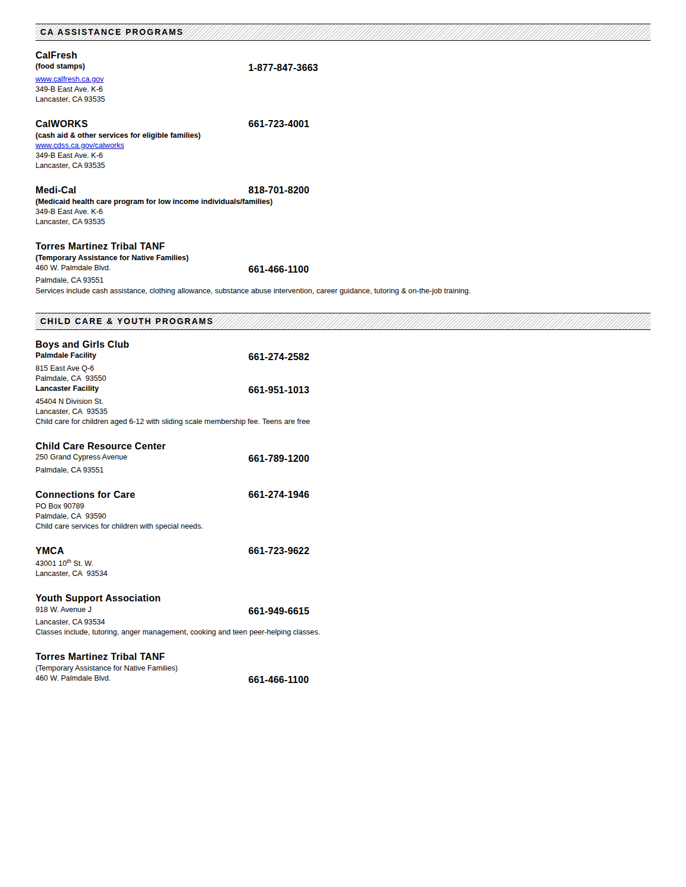CA ASSISTANCE PROGRAMS
CalFresh
(food stamps)
1-877-847-3663
www.calfresh.ca.gov
349-B East Ave. K-6
Lancaster, CA 93535
CalWORKS
661-723-4001
(cash aid & other services for eligible families)
www.cdss.ca.gov/calworks
349-B East Ave. K-6
Lancaster, CA 93535
Medi-Cal
818-701-8200
(Medicaid health care program for low income individuals/families)
349-B East Ave. K-6
Lancaster, CA 93535
Torres Martinez Tribal TANF
(Temporary Assistance for Native Families)
460 W. Palmdale Blvd.
661-466-1100
Palmdale, CA 93551
Services include cash assistance, clothing allowance, substance abuse intervention, career guidance, tutoring & on-the-job training.
CHILD CARE & YOUTH PROGRAMS
Boys and Girls Club
Palmdale Facility
661-274-2582
815 East Ave Q-6
Palmdale, CA 93550
Lancaster Facility
661-951-1013
45404 N Division St.
Lancaster, CA 93535
Child care for children aged 6-12 with sliding scale membership fee. Teens are free
Child Care Resource Center
250 Grand Cypress Avenue
661-789-1200
Palmdale, CA 93551
Connections for Care
661-274-1946
PO Box 90789
Palmdale, CA 93590
Child care services for children with special needs.
YMCA
661-723-9622
43001 10th St. W.
Lancaster, CA 93534
Youth Support Association
918 W. Avenue J
661-949-6615
Lancaster, CA 93534
Classes include, tutoring, anger management, cooking and teen peer-helping classes.
Torres Martinez Tribal TANF
(Temporary Assistance for Native Families)
460 W. Palmdale Blvd.
661-466-1100